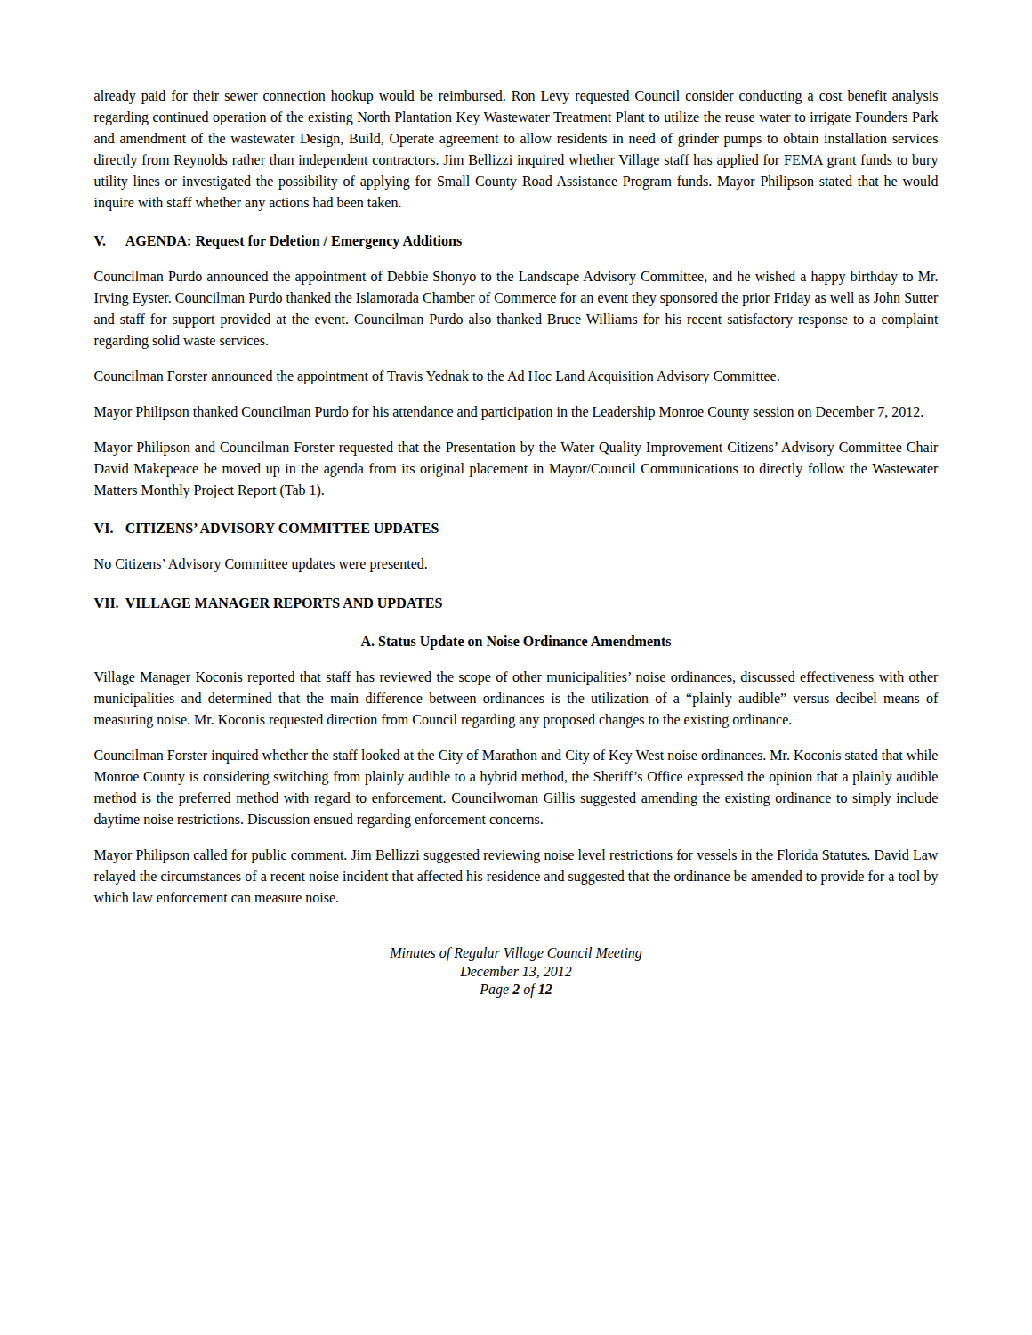already paid for their sewer connection hookup would be reimbursed. Ron Levy requested Council consider conducting a cost benefit analysis regarding continued operation of the existing North Plantation Key Wastewater Treatment Plant to utilize the reuse water to irrigate Founders Park and amendment of the wastewater Design, Build, Operate agreement to allow residents in need of grinder pumps to obtain installation services directly from Reynolds rather than independent contractors. Jim Bellizzi inquired whether Village staff has applied for FEMA grant funds to bury utility lines or investigated the possibility of applying for Small County Road Assistance Program funds. Mayor Philipson stated that he would inquire with staff whether any actions had been taken.
V. AGENDA: Request for Deletion / Emergency Additions
Councilman Purdo announced the appointment of Debbie Shonyo to the Landscape Advisory Committee, and he wished a happy birthday to Mr. Irving Eyster. Councilman Purdo thanked the Islamorada Chamber of Commerce for an event they sponsored the prior Friday as well as John Sutter and staff for support provided at the event. Councilman Purdo also thanked Bruce Williams for his recent satisfactory response to a complaint regarding solid waste services.
Councilman Forster announced the appointment of Travis Yednak to the Ad Hoc Land Acquisition Advisory Committee.
Mayor Philipson thanked Councilman Purdo for his attendance and participation in the Leadership Monroe County session on December 7, 2012.
Mayor Philipson and Councilman Forster requested that the Presentation by the Water Quality Improvement Citizens’ Advisory Committee Chair David Makepeace be moved up in the agenda from its original placement in Mayor/Council Communications to directly follow the Wastewater Matters Monthly Project Report (Tab 1).
VI. CITIZENS’ ADVISORY COMMITTEE UPDATES
No Citizens’ Advisory Committee updates were presented.
VII. VILLAGE MANAGER REPORTS AND UPDATES
A. Status Update on Noise Ordinance Amendments
Village Manager Koconis reported that staff has reviewed the scope of other municipalities’ noise ordinances, discussed effectiveness with other municipalities and determined that the main difference between ordinances is the utilization of a “plainly audible” versus decibel means of measuring noise. Mr. Koconis requested direction from Council regarding any proposed changes to the existing ordinance.
Councilman Forster inquired whether the staff looked at the City of Marathon and City of Key West noise ordinances. Mr. Koconis stated that while Monroe County is considering switching from plainly audible to a hybrid method, the Sheriff’s Office expressed the opinion that a plainly audible method is the preferred method with regard to enforcement. Councilwoman Gillis suggested amending the existing ordinance to simply include daytime noise restrictions. Discussion ensued regarding enforcement concerns.
Mayor Philipson called for public comment. Jim Bellizzi suggested reviewing noise level restrictions for vessels in the Florida Statutes. David Law relayed the circumstances of a recent noise incident that affected his residence and suggested that the ordinance be amended to provide for a tool by which law enforcement can measure noise.
Minutes of Regular Village Council Meeting
December 13, 2012
Page 2 of 12